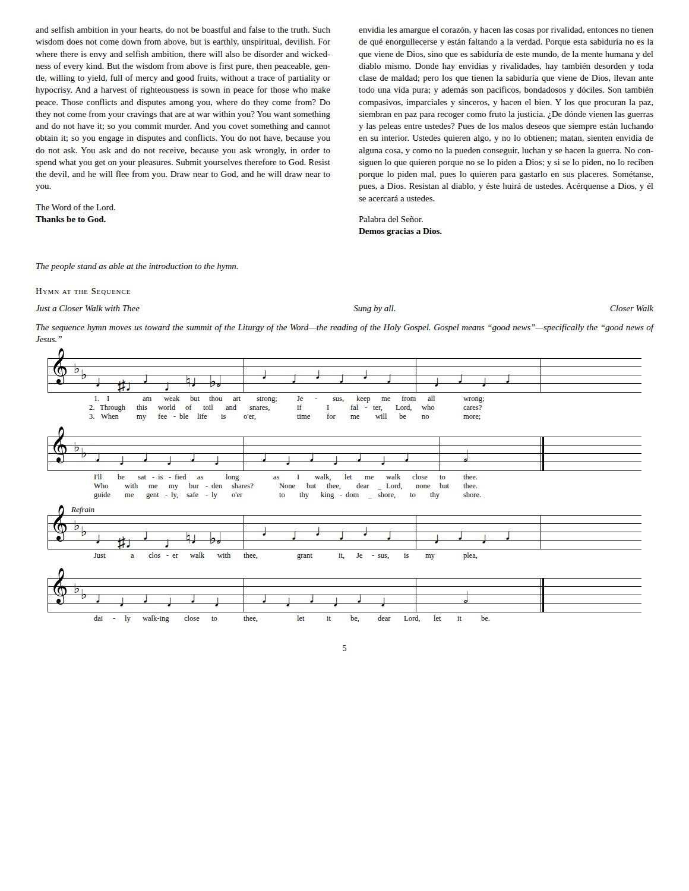and selfish ambition in your hearts, do not be boastful and false to the truth. Such wisdom does not come down from above, but is earthly, unspiritual, devilish. For where there is envy and selfish ambition, there will also be disorder and wickedness of every kind. But the wisdom from above is first pure, then peaceable, gentle, willing to yield, full of mercy and good fruits, without a trace of partiality or hypocrisy. And a harvest of righteousness is sown in peace for those who make peace. Those conflicts and disputes among you, where do they come from? Do they not come from your cravings that are at war within you? You want something and do not have it; so you commit murder. And you covet something and cannot obtain it; so you engage in disputes and conflicts. You do not have, because you do not ask. You ask and do not receive, because you ask wrongly, in order to spend what you get on your pleasures. Submit yourselves therefore to God. Resist the devil, and he will flee from you. Draw near to God, and he will draw near to you.
The Word of the Lord.
Thanks be to God.
envidia les amargue el corazón, y hacen las cosas por rivalidad, entonces no tienen de qué enorgullecerse y están faltando a la verdad. Porque esta sabiduría no es la que viene de Dios, sino que es sabiduría de este mundo, de la mente humana y del diablo mismo. Donde hay envidias y rivalidades, hay también desorden y toda clase de maldad; pero los que tienen la sabiduría que viene de Dios, llevan ante todo una vida pura; y además son pacíficos, bondadosos y dóciles. Son también compasivos, imparciales y sinceros, y hacen el bien. Y los que procuran la paz, siembran en paz para recoger como fruto la justicia. ¿De dónde vienen las guerras y las peleas entre ustedes? Pues de los malos deseos que siempre están luchando en su interior. Ustedes quieren algo, y no lo obtienen; matan, sienten envidia de alguna cosa, y como no la pueden conseguir, luchan y se hacen la guerra. No consiguen lo que quieren porque no se lo piden a Dios; y si se lo piden, no lo reciben porque lo piden mal, pues lo quieren para gastarlo en sus placeres. Sométanse, pues, a Dios. Resistan al diablo, y éste huirá de ustedes. Acérquense a Dios, y él se acercará a ustedes.
Palabra del Señor.
Demos gracias a Dios.
The people stand as able at the introduction to the hymn.
Hymn at the Sequence
Just a Closer Walk with Thee Sung by all. Closer Walk
The sequence hymn moves us toward the summit of the Liturgy of the Word—the reading of the Holy Gospel. Gospel means “good news”—specifically the “good news of Jesus.”
𝄞 ♭ ♭ ♩ ♯♩ ♩ ♩ ♮♩ ♭𝅗𝅥 ♩ ♩ ♩ ♩ ♩ ♩ ♩ ♩ ♩ ♩
1. I am weak but thou art strong; Je - sus, keep me from all wrong; 2. Through this world of toil and snares, if I fal - ter, Lord, who cares? 3. When my fee - ble life is o'er, time for me will be no more;
𝄞 ♭ ♭ ♩ ♩ ♩ ♩ ♩ ♩ ♩ ♩ ♩ ♩ ♩ ♩ ♩ 𝅗𝅥
I'll be sat - is - fied as long as I walk, let me walk close to thee. Who with me my bur - den shares? None but thee, dear _ Lord, none but thee. guide me gent - ly, safe - ly o'er to thy king - dom _ shore, to thy shore.
Refrain
𝄞 ♭ ♭ ♩ ♯♩ ♩ ♩ ♮♩ ♭𝅗𝅥 ♩ ♩ ♩ ♩ ♩ ♩ ♩ ♩ ♩ ♩
Just a clos - er walk with thee, grant it, Je - sus, is my plea,
𝄞 ♭ ♭ ♩ ♩ ♩ ♩ ♩ ♩ ♩ ♩ ♩ ♩ ♩ ♩ 𝅗𝅥
dai - ly walk-ing close to thee, let it be, dear Lord, let it be.
5